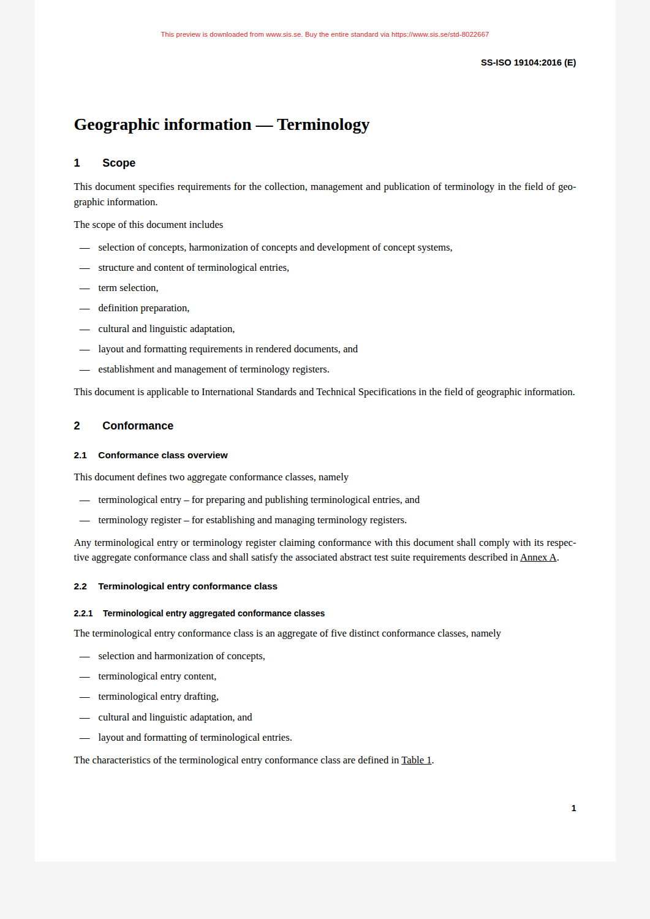This preview is downloaded from www.sis.se. Buy the entire standard via https://www.sis.se/std-8022667
SS-ISO 19104:2016 (E)
Geographic information — Terminology
1 Scope
This document specifies requirements for the collection, management and publication of terminology in the field of geographic information.
The scope of this document includes
selection of concepts, harmonization of concepts and development of concept systems,
structure and content of terminological entries,
term selection,
definition preparation,
cultural and linguistic adaptation,
layout and formatting requirements in rendered documents, and
establishment and management of terminology registers.
This document is applicable to International Standards and Technical Specifications in the field of geographic information.
2 Conformance
2.1 Conformance class overview
This document defines two aggregate conformance classes, namely
terminological entry – for preparing and publishing terminological entries, and
terminology register – for establishing and managing terminology registers.
Any terminological entry or terminology register claiming conformance with this document shall comply with its respective aggregate conformance class and shall satisfy the associated abstract test suite requirements described in Annex A.
2.2 Terminological entry conformance class
2.2.1 Terminological entry aggregated conformance classes
The terminological entry conformance class is an aggregate of five distinct conformance classes, namely
selection and harmonization of concepts,
terminological entry content,
terminological entry drafting,
cultural and linguistic adaptation, and
layout and formatting of terminological entries.
The characteristics of the terminological entry conformance class are defined in Table 1.
1